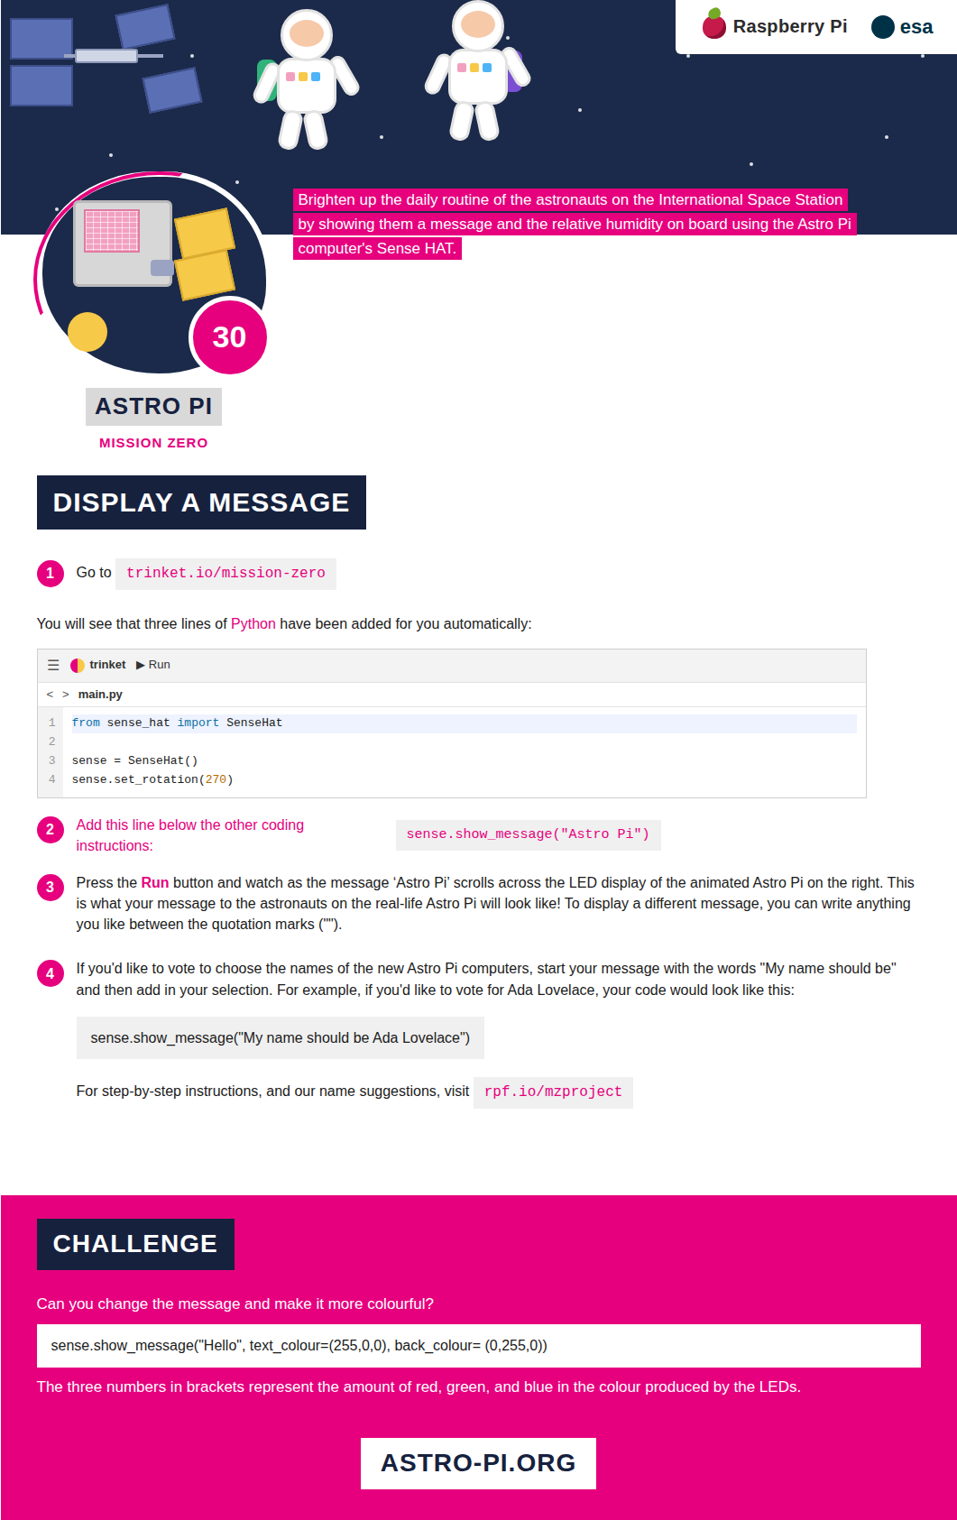Raspberry Pi
esa
30
ASTRO PI
MISSION ZERO
Brighten up the daily routine of the astronauts on the International Space Station by showing them a message and the relative humidity on board using the Astro Pi computer's Sense HAT.
DISPLAY A MESSAGE
1
Go to trinket.io/mission-zero
You will see that three lines of Python have been added for you automatically:
☰ trinket ▶ Run
<> main.py
1
2
3
4
from sense_hat import SenseHat
sense = SenseHat()
sense.set_rotation(270)
2
Add this line below the other coding instructions:
sense.show_message("Astro Pi")
3
Press the Run button and watch as the message ‘Astro Pi’ scrolls across the LED display of the animated Astro Pi on the right. This is what your message to the astronauts on the real-life Astro Pi will look like! To display a different message, you can write anything you like between the quotation marks ("").
4
If you'd like to vote to choose the names of the new Astro Pi computers, start your message with the words "My name should be" and then add in your selection. For example, if you'd like to vote for Ada Lovelace, your code would look like this:
sense.show_message("My name should be Ada Lovelace")
For step-by-step instructions, and our name suggestions, visit rpf.io/mzproject
CHALLENGE
Can you change the message and make it more colourful?
sense.show_message("Hello", text_colour=(255,0,0), back_colour= (0,255,0))
The three numbers in brackets represent the amount of red, green, and blue in the colour produced by the LEDs.
ASTRO-PI.ORG